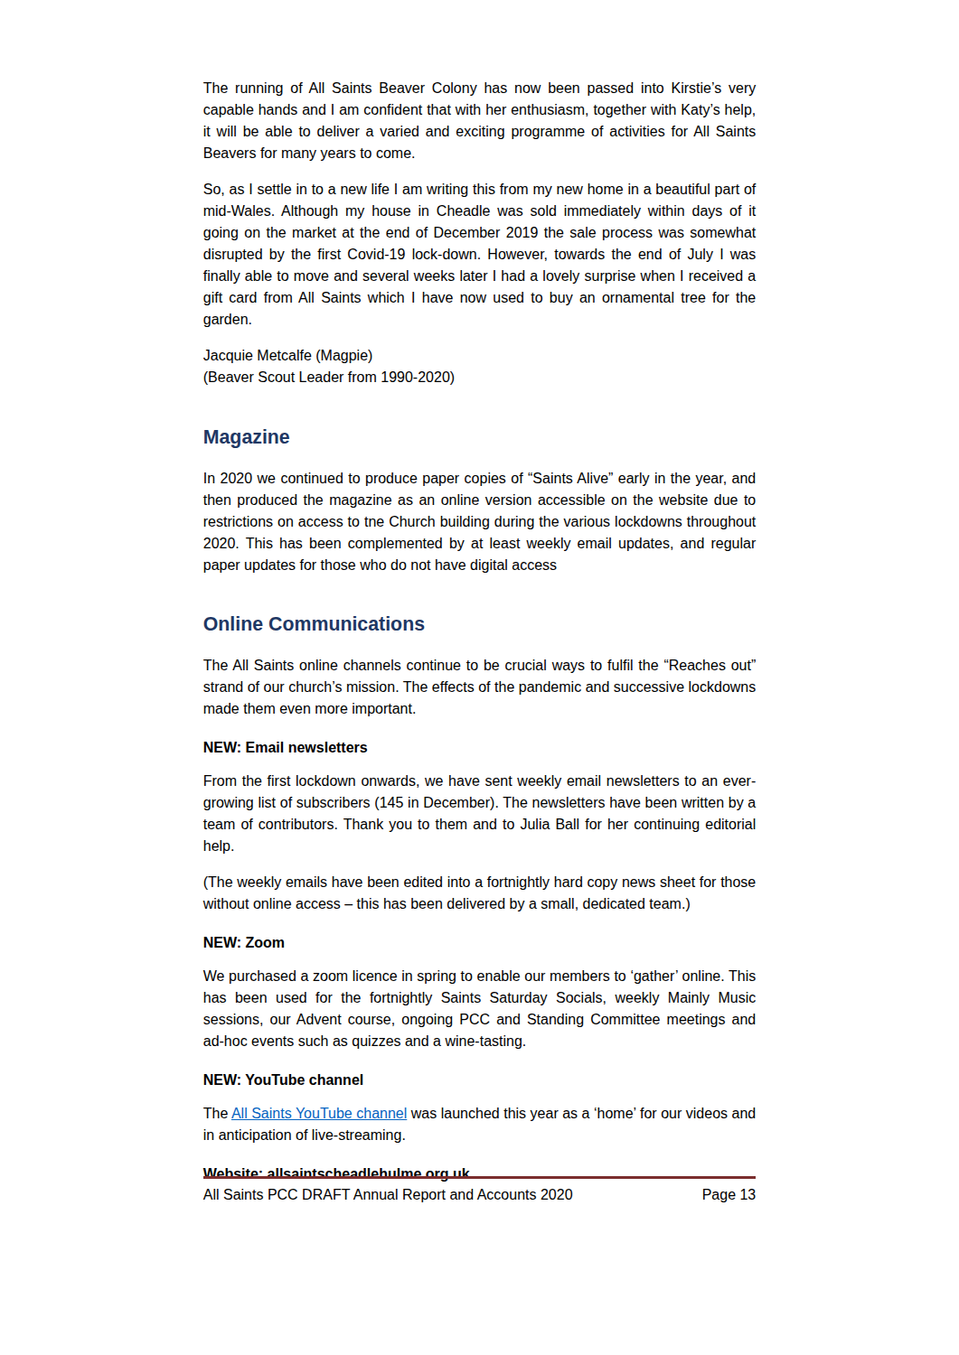The running of All Saints Beaver Colony has now been passed into Kirstie’s very capable hands and I am confident that with her enthusiasm, together with Katy’s help, it will be able to deliver a varied and exciting programme of activities for All Saints Beavers for many years to come.
So, as I settle in to a new life I am writing this from my new home in a beautiful part of mid-Wales. Although my house in Cheadle was sold immediately within days of it going on the market at the end of December 2019 the sale process was somewhat disrupted by the first Covid-19 lock-down. However, towards the end of July I was finally able to move and several weeks later I had a lovely surprise when I received a gift card from All Saints which I have now used to buy an ornamental tree for the garden.
Jacquie Metcalfe (Magpie) (Beaver Scout Leader from 1990-2020)
Magazine
In 2020 we continued to produce paper copies of “Saints Alive” early in the year, and then produced the magazine as an online version accessible on the website due to restrictions on access to tne Church building during the various lockdowns throughout 2020. This has been complemented by at least weekly email updates, and regular paper updates for those who do not have digital access
Online Communications
The All Saints online channels continue to be crucial ways to fulfil the “Reaches out” strand of our church’s mission. The effects of the pandemic and successive lockdowns made them even more important.
NEW: Email newsletters
From the first lockdown onwards, we have sent weekly email newsletters to an ever-growing list of subscribers (145 in December). The newsletters have been written by a team of contributors. Thank you to them and to Julia Ball for her continuing editorial help.
(The weekly emails have been edited into a fortnightly hard copy news sheet for those without online access – this has been delivered by a small, dedicated team.)
NEW: Zoom
We purchased a zoom licence in spring to enable our members to ‘gather’ online. This has been used for the fortnightly Saints Saturday Socials, weekly Mainly Music sessions, our Advent course, ongoing PCC and Standing Committee meetings and ad-hoc events such as quizzes and a wine-tasting.
NEW: YouTube channel
The All Saints YouTube channel was launched this year as a ‘home’ for our videos and in anticipation of live-streaming.
Website: allsaintscheadlehulme.org.uk
All Saints PCC DRAFT Annual Report and Accounts 2020 Page 13